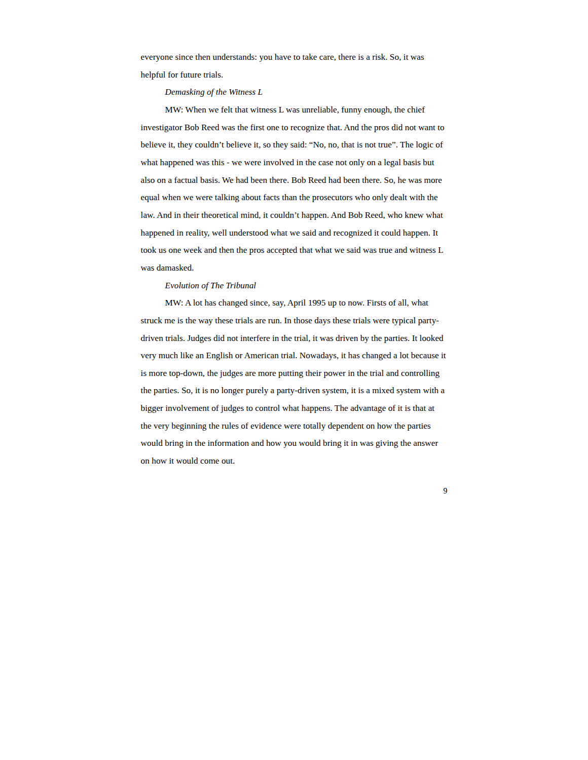everyone since then understands: you have to take care, there is a risk. So, it was helpful for future trials.
Demasking of the Witness L
MW: When we felt that witness L was unreliable, funny enough, the chief investigator Bob Reed was the first one to recognize that. And the pros did not want to believe it, they couldn’t believe it, so they said: “No, no, that is not true”. The logic of what happened was this - we were involved in the case not only on a legal basis but also on a factual basis. We had been there. Bob Reed had been there. So, he was more equal when we were talking about facts than the prosecutors who only dealt with the law. And in their theoretical mind, it couldn’t happen. And Bob Reed, who knew what happened in reality, well understood what we said and recognized it could happen. It took us one week and then the pros accepted that what we said was true and witness L was damasked.
Evolution of The Tribunal
MW: A lot has changed since, say, April 1995 up to now. Firsts of all, what struck me is the way these trials are run. In those days these trials were typical party-driven trials. Judges did not interfere in the trial, it was driven by the parties. It looked very much like an English or American trial. Nowadays, it has changed a lot because it is more top-down, the judges are more putting their power in the trial and controlling the parties. So, it is no longer purely a party-driven system, it is a mixed system with a bigger involvement of judges to control what happens. The advantage of it is that at the very beginning the rules of evidence were totally dependent on how the parties would bring in the information and how you would bring it in was giving the answer on how it would come out.
9